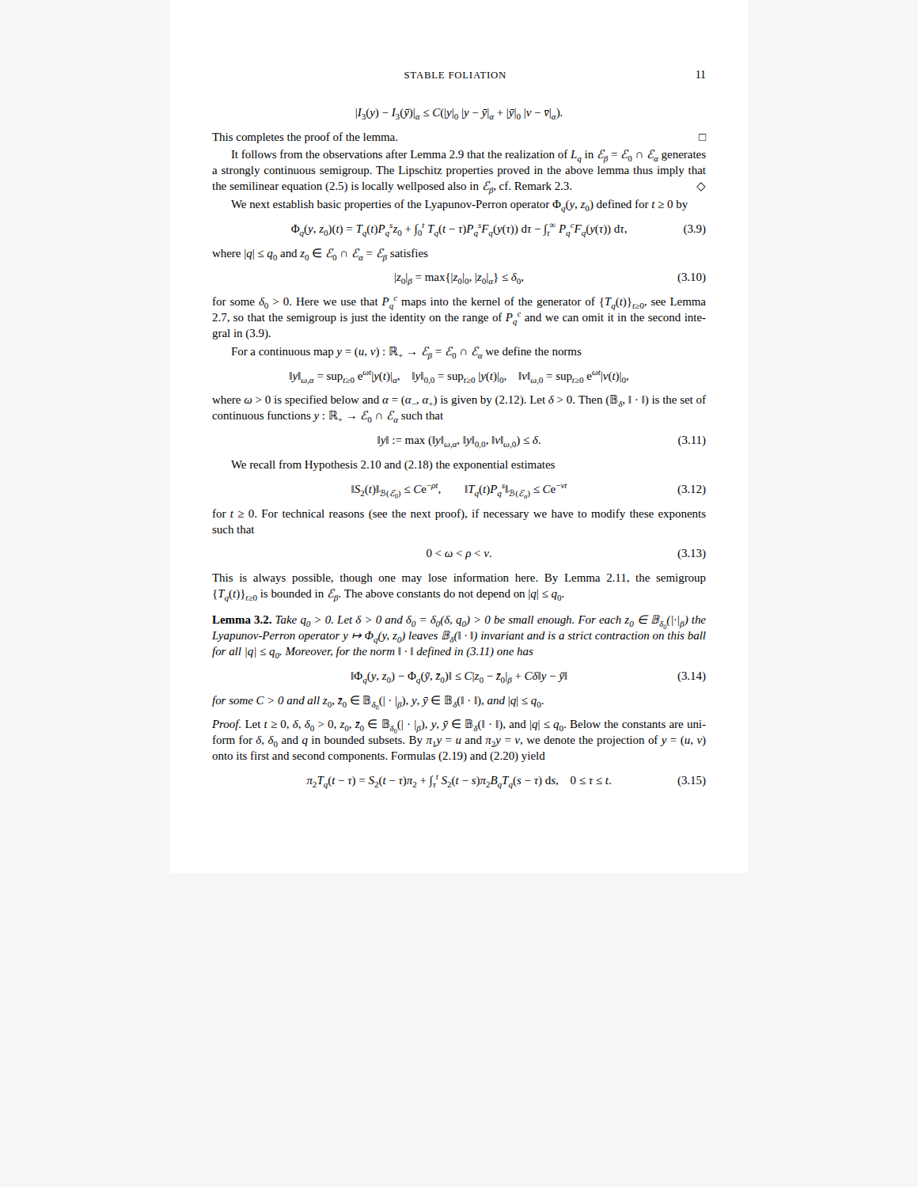STABLE FOLIATION 11
|I3(y) − I3(ȳ)|α ≤ C(|y|0 |y − ȳ|α + |ȳ|0 |v − v̄|α).
This completes the proof of the lemma. □
It follows from the observations after Lemma 2.9 that the realization of Lq in ℰβ = ℰ0 ∩ ℰα generates a strongly continuous semigroup. The Lipschitz properties proved in the above lemma thus imply that the semilinear equation (2.5) is locally wellposed also in ℰβ, cf. Remark 2.3. ◇
We next establish basic properties of the Lyapunov-Perron operator Φq(y, z0) defined for t ≥ 0 by
Φq(y, z0)(t) = Tq(t)Pqs z0 + ∫0t Tq(t − τ)Pqs Fq(y(τ)) dτ − ∫t∞ Pqc Fq(y(τ)) dτ, (3.9)
where |q| ≤ q0 and z0 ∈ ℰ0 ∩ ℰα = ℰβ satisfies
|z0|β = max{|z0|0, |z0|α} ≤ δ0, (3.10)
for some δ0 > 0. Here we use that Pqc maps into the kernel of the generator of {Tq(t)}t≥0, see Lemma 2.7, so that the semigroup is just the identity on the range of Pqc and we can omit it in the second integral in (3.9).
For a continuous map y = (u, v) : ℝ+ → ℰβ = ℰ0 ∩ ℰα we define the norms
‖y‖ω,α = supt≥0 eωt|y(t)|α, ‖y‖0,0 = supt≥0 |y(t)|0, ‖v‖ω,0 = supt≥0 eωt|v(t)|0,
where ω > 0 is specified below and α = (α−, α+) is given by (2.12). Let δ > 0. Then (𝔹δ, ‖ · ‖) is the set of continuous functions y : ℝ+ → ℰ0 ∩ ℰα such that
‖y‖ := max (‖y‖ω,α, ‖y‖0,0, ‖v‖ω,0) ≤ δ. (3.11)
We recall from Hypothesis 2.10 and (2.18) the exponential estimates
‖S2(t)‖ℬ(ℰ0) ≤ Ce−ρt, ‖Tq(t)Pqs‖ℬ(ℰα) ≤ Ce−νt (3.12)
for t ≥ 0. For technical reasons (see the next proof), if necessary we have to modify these exponents such that
0 < ω < ρ < ν. (3.13)
This is always possible, though one may lose information here. By Lemma 2.11, the semigroup {Tq(t)}t≥0 is bounded in ℰβ. The above constants do not depend on |q| ≤ q0.
Lemma 3.2. Take q0 > 0. Let δ > 0 and δ0 = δ0(δ, q0) > 0 be small enough. For each z0 ∈ 𝔹δ0(|·|β) the Lyapunov-Perron operator y ↦ Φq(y, z0) leaves 𝔹δ(‖ · ‖) invariant and is a strict contraction on this ball for all |q| ≤ q0. Moreover, for the norm ‖ · ‖ defined in (3.11) one has
‖Φq(y, z0) − Φq(ȳ, z̄0)‖ ≤ C|z0 − z̄0|β + Cδ‖y − ȳ‖ (3.14)
for some C > 0 and all z0, z̄0 ∈ 𝔹δ0(| · |β), y, ȳ ∈ 𝔹δ(‖ · ‖), and |q| ≤ q0.
Proof. Let t ≥ 0, δ, δ0 > 0, z0, z̄0 ∈ 𝔹δ0(| · |β), y, ȳ ∈ 𝔹δ(‖ · ‖), and |q| ≤ q0. Below the constants are uniform for δ, δ0 and q in bounded subsets. By π1y = u and π2y = v, we denote the projection of y = (u, v) onto its first and second components. Formulas (2.19) and (2.20) yield
π2Tq(t − τ) = S2(t − τ)π2 + ∫τt S2(t − s)π2Bq Tq(s − τ) ds, 0 ≤ τ ≤ t. (3.15)